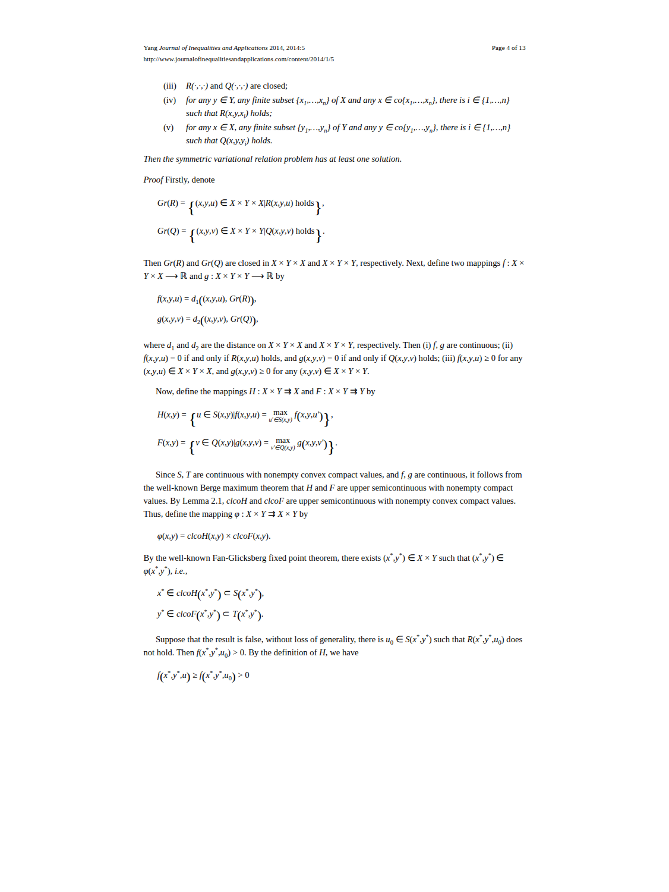Yang Journal of Inequalities and Applications 2014, 2014:5 http://www.journalofinequalitiesandapplications.com/content/2014/1/5
Page 4 of 13
(iii) R(·,·,·) and Q(·,·,·) are closed;
(iv) for any y ∈ Y, any finite subset {x1,…,xn} of X and any x ∈ co{x1,…,xn}, there is i ∈ {1,…,n} such that R(x,y,xi) holds;
(v) for any x ∈ X, any finite subset {y1,…,yn} of Y and any y ∈ co{y1,…,yn}, there is i ∈ {1,…,n} such that Q(x,y,yi) holds.
Then the symmetric variational relation problem has at least one solution.
Proof Firstly, denote
Gr(R) = {(x,y,u) ∈ X × Y × X|R(x,y,u) holds},
Gr(Q) = {(x,y,v) ∈ X × Y × Y|Q(x,y,v) holds}.
Then Gr(R) and Gr(Q) are closed in X × Y × X and X × Y × Y, respectively. Next, define two mappings f : X × Y × X ⟶ ℝ and g : X × Y × Y ⟶ ℝ by
f(x,y,u) = d1((x,y,u), Gr(R)),
g(x,y,v) = d2((x,y,v), Gr(Q)),
where d1 and d2 are the distance on X × Y × X and X × Y × Y, respectively. Then (i) f, g are continuous; (ii) f(x,y,u) = 0 if and only if R(x,y,u) holds, and g(x,y,v) = 0 if and only if Q(x,y,v) holds; (iii) f(x,y,u) ≥ 0 for any (x,y,u) ∈ X × Y × X, and g(x,y,v) ≥ 0 for any (x,y,v) ∈ X × Y × Y.
Now, define the mappings H : X × Y ⇉ X and F : X × Y ⇉ Y by
H(x,y) = {u ∈ S(x,y)|f(x,y,u) = max u′∈S(x,y) f(x,y,u′)},
F(x,y) = {v ∈ Q(x,y)|g(x,y,v) = max v′∈Q(x,y) g(x,y,v′)}.
Since S, T are continuous with nonempty convex compact values, and f, g are continuous, it follows from the well-known Berge maximum theorem that H and F are upper semicontinuous with nonempty compact values. By Lemma 2.1, clcoH and clcoF are upper semicontinuous with nonempty convex compact values. Thus, define the mapping φ : X × Y ⇉ X × Y by
φ(x,y) = clcoH(x,y) × clcoF(x,y).
By the well-known Fan-Glicksberg fixed point theorem, there exists (x*,y*) ∈ X × Y such that (x*,y*) ∈ φ(x*,y*), i.e.,
x* ∈ clcoH(x*,y*) ⊂ S(x*,y*),
y* ∈ clcoF(x*,y*) ⊂ T(x*,y*).
Suppose that the result is false, without loss of generality, there is u0 ∈ S(x*,y*) such that R(x*,y*,u0) does not hold. Then f(x*,y*,u0) > 0. By the definition of H, we have
f(x*,y*,u) ≥ f(x*,y*,u0) > 0